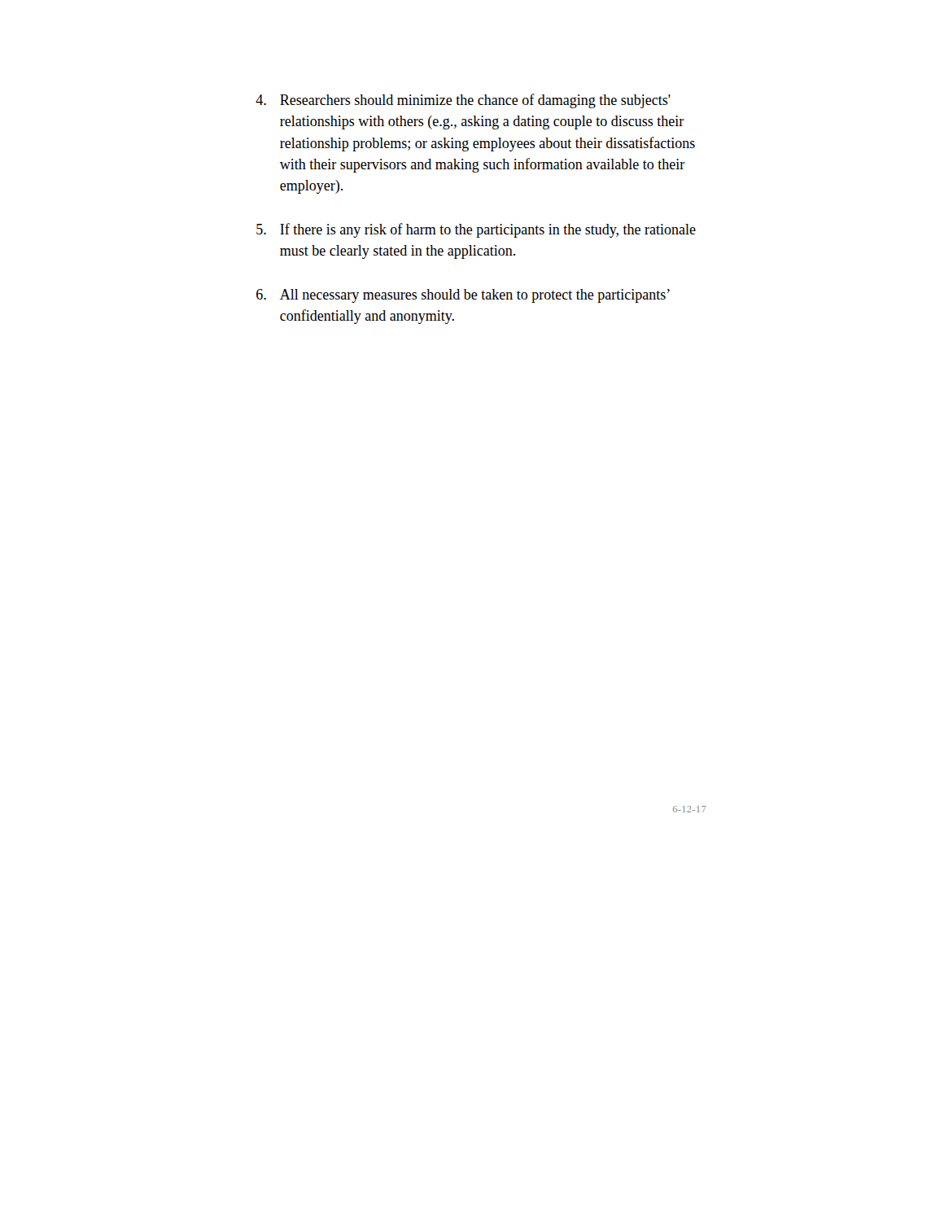Researchers should minimize the chance of damaging the subjects' relationships with others (e.g., asking a dating couple to discuss their relationship problems; or asking employees about their dissatisfactions with their supervisors and making such information available to their employer).
If there is any risk of harm to the participants in the study, the rationale must be clearly stated in the application.
All necessary measures should be taken to protect the participants’ confidentially and anonymity.
6-12-17